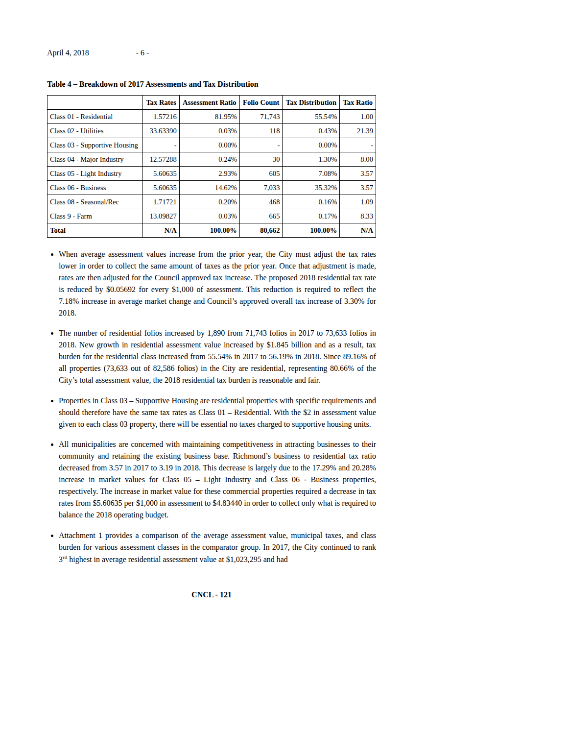April 4, 2018 - 6 -
Table 4 – Breakdown of 2017 Assessments and Tax Distribution
| | Tax Rates | Assessment Ratio | Folio Count | Tax Distribution | Tax Ratio |
| --- | --- | --- | --- | --- | --- |
| Class 01 - Residential | 1.57216 | 81.95% | 71,743 | 55.54% | 1.00 |
| Class 02 - Utilities | 33.63390 | 0.03% | 118 | 0.43% | 21.39 |
| Class 03 - Supportive Housing | - | 0.00% | - | 0.00% | - |
| Class 04 - Major Industry | 12.57288 | 0.24% | 30 | 1.30% | 8.00 |
| Class 05 - Light Industry | 5.60635 | 2.93% | 605 | 7.08% | 3.57 |
| Class 06 - Business | 5.60635 | 14.62% | 7,033 | 35.32% | 3.57 |
| Class 08 - Seasonal/Rec | 1.71721 | 0.20% | 468 | 0.16% | 1.09 |
| Class 9 - Farm | 13.09827 | 0.03% | 665 | 0.17% | 8.33 |
| Total | N/A | 100.00% | 80,662 | 100.00% | N/A |
When average assessment values increase from the prior year, the City must adjust the tax rates lower in order to collect the same amount of taxes as the prior year. Once that adjustment is made, rates are then adjusted for the Council approved tax increase. The proposed 2018 residential tax rate is reduced by $0.05692 for every $1,000 of assessment. This reduction is required to reflect the 7.18% increase in average market change and Council’s approved overall tax increase of 3.30% for 2018.
The number of residential folios increased by 1,890 from 71,743 folios in 2017 to 73,633 folios in 2018. New growth in residential assessment value increased by $1.845 billion and as a result, tax burden for the residential class increased from 55.54% in 2017 to 56.19% in 2018. Since 89.16% of all properties (73,633 out of 82,586 folios) in the City are residential, representing 80.66% of the City’s total assessment value, the 2018 residential tax burden is reasonable and fair.
Properties in Class 03 – Supportive Housing are residential properties with specific requirements and should therefore have the same tax rates as Class 01 – Residential. With the $2 in assessment value given to each class 03 property, there will be essential no taxes charged to supportive housing units.
All municipalities are concerned with maintaining competitiveness in attracting businesses to their community and retaining the existing business base. Richmond’s business to residential tax ratio decreased from 3.57 in 2017 to 3.19 in 2018. This decrease is largely due to the 17.29% and 20.28% increase in market values for Class 05 – Light Industry and Class 06 - Business properties, respectively. The increase in market value for these commercial properties required a decrease in tax rates from $5.60635 per $1,000 in assessment to $4.83440 in order to collect only what is required to balance the 2018 operating budget.
Attachment 1 provides a comparison of the average assessment value, municipal taxes, and class burden for various assessment classes in the comparator group. In 2017, the City continued to rank 3rd highest in average residential assessment value at $1,023,295 and had
CNCL - 121